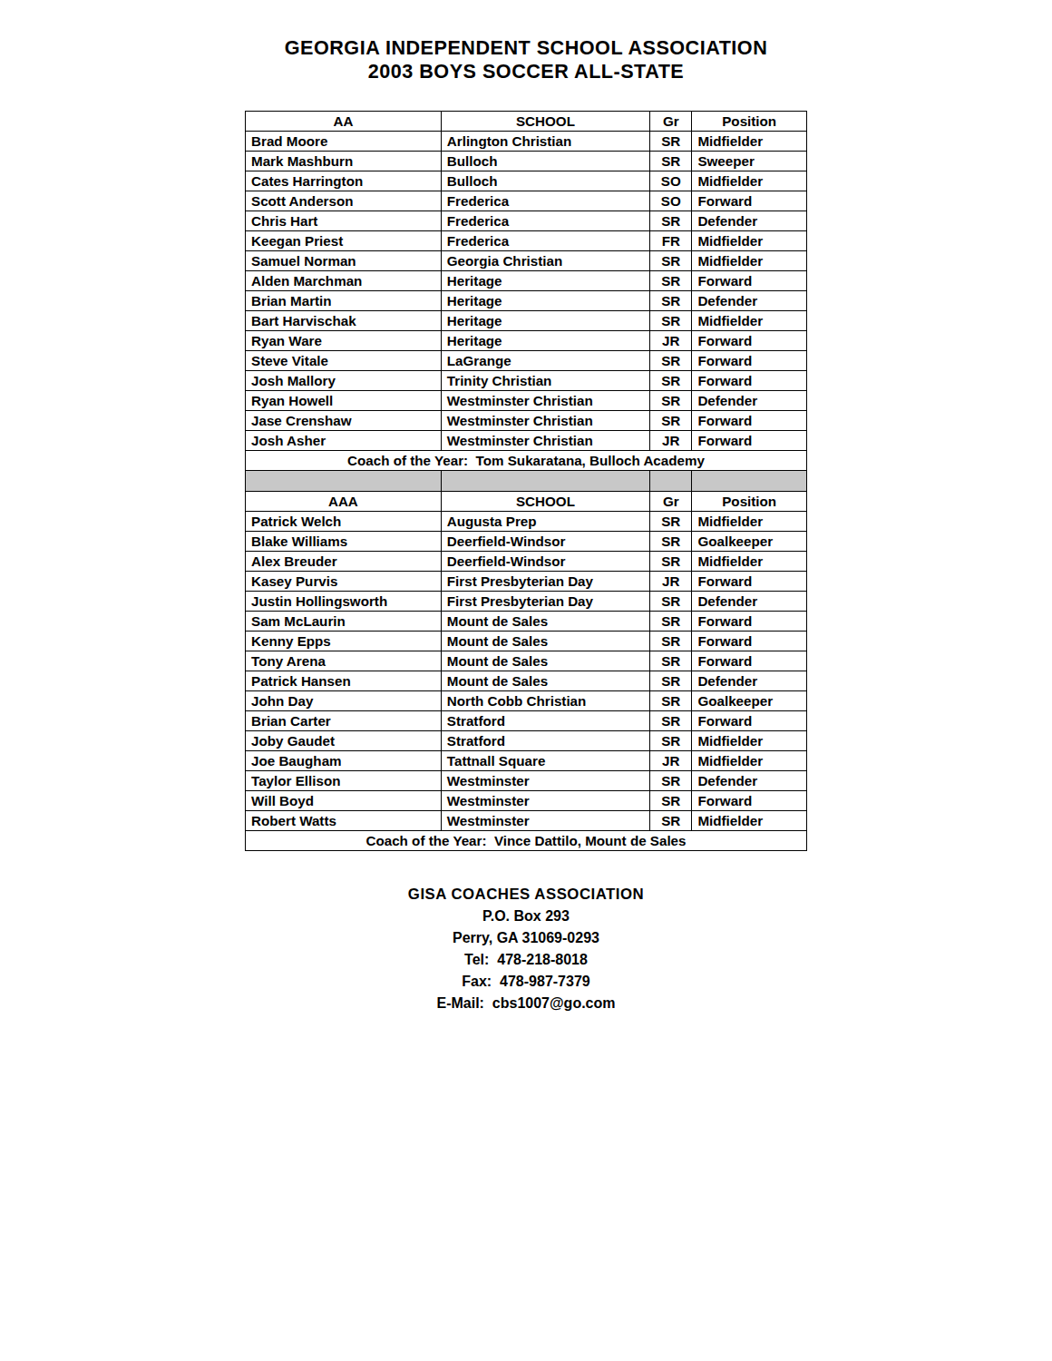GEORGIA INDEPENDENT SCHOOL ASSOCIATION
2003 BOYS SOCCER ALL-STATE
| AA | SCHOOL | Gr | Position |
| --- | --- | --- | --- |
| Brad Moore | Arlington Christian | SR | Midfielder |
| Mark Mashburn | Bulloch | SR | Sweeper |
| Cates Harrington | Bulloch | SO | Midfielder |
| Scott Anderson | Frederica | SO | Forward |
| Chris Hart | Frederica | SR | Defender |
| Keegan Priest | Frederica | FR | Midfielder |
| Samuel Norman | Georgia Christian | SR | Midfielder |
| Alden Marchman | Heritage | SR | Forward |
| Brian Martin | Heritage | SR | Defender |
| Bart Harvischak | Heritage | SR | Midfielder |
| Ryan Ware | Heritage | JR | Forward |
| Steve Vitale | LaGrange | SR | Forward |
| Josh Mallory | Trinity Christian | SR | Forward |
| Ryan Howell | Westminster Christian | SR | Defender |
| Jase Crenshaw | Westminster Christian | SR | Forward |
| Josh Asher | Westminster Christian | JR | Forward |
| Coach of the Year: Tom Sukaratana, Bulloch Academy |
| AAA | SCHOOL | Gr | Position |
| Patrick Welch | Augusta Prep | SR | Midfielder |
| Blake Williams | Deerfield-Windsor | SR | Goalkeeper |
| Alex Breuder | Deerfield-Windsor | SR | Midfielder |
| Kasey Purvis | First Presbyterian Day | JR | Forward |
| Justin Hollingsworth | First Presbyterian Day | SR | Defender |
| Sam McLaurin | Mount de Sales | SR | Forward |
| Kenny Epps | Mount de Sales | SR | Forward |
| Tony Arena | Mount de Sales | SR | Forward |
| Patrick Hansen | Mount de Sales | SR | Defender |
| John Day | North Cobb Christian | SR | Goalkeeper |
| Brian Carter | Stratford | SR | Forward |
| Joby Gaudet | Stratford | SR | Midfielder |
| Joe Baugham | Tattnall Square | JR | Midfielder |
| Taylor Ellison | Westminster | SR | Defender |
| Will Boyd | Westminster | SR | Forward |
| Robert Watts | Westminster | SR | Midfielder |
| Coach of the Year: Vince Dattilo, Mount de Sales |
GISA COACHES ASSOCIATION
P.O. Box 293
Perry, GA 31069-0293
Tel: 478-218-8018
Fax: 478-987-7379
E-Mail: cbs1007@go.com